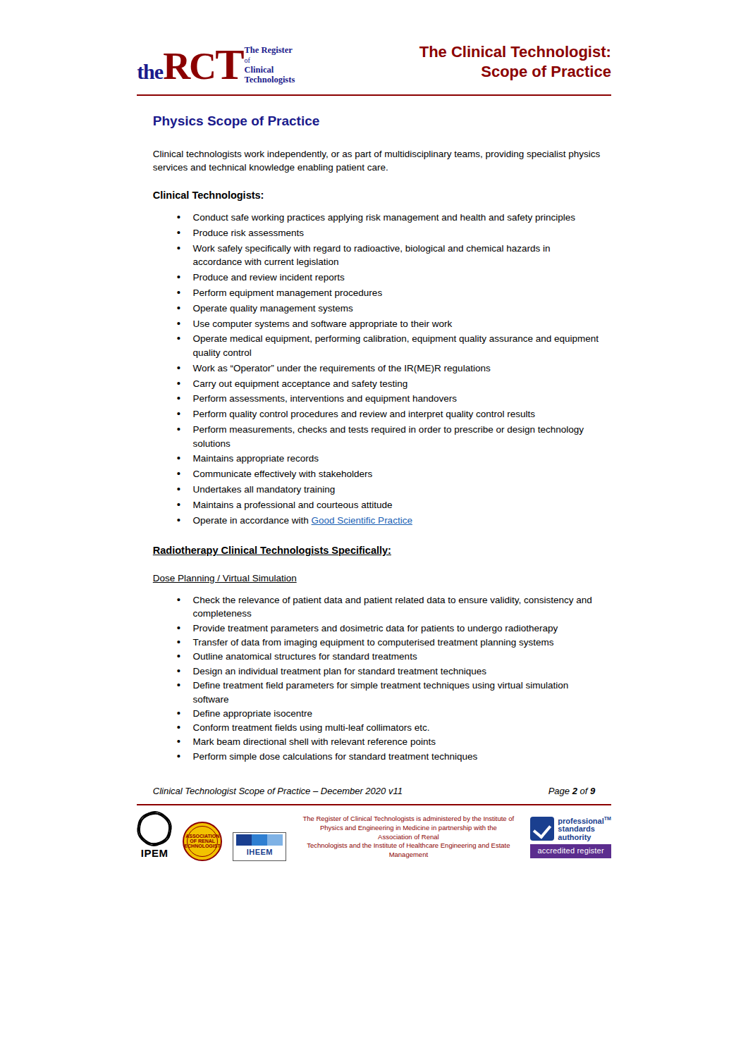the RCT The Register
of
Clinical
Technologists
The Clinical Technologist:
Scope of Practice
Physics Scope of Practice
Clinical technologists work independently, or as part of multidisciplinary teams, providing specialist physics services and technical knowledge enabling patient care.
Clinical Technologists:
Conduct safe working practices applying risk management and health and safety principles
Produce risk assessments
Work safely specifically with regard to radioactive, biological and chemical hazards in accordance with current legislation
Produce and review incident reports
Perform equipment management procedures
Operate quality management systems
Use computer systems and software appropriate to their work
Operate medical equipment, performing calibration, equipment quality assurance and equipment quality control
Work as “Operator” under the requirements of the IR(ME)R regulations
Carry out equipment acceptance and safety testing
Perform assessments, interventions and equipment handovers
Perform quality control procedures and review and interpret quality control results
Perform measurements, checks and tests required in order to prescribe or design technology solutions
Maintains appropriate records
Communicate effectively with stakeholders
Undertakes all mandatory training
Maintains a professional and courteous attitude
Operate in accordance with Good Scientific Practice
Radiotherapy Clinical Technologists Specifically:
Dose Planning / Virtual Simulation
Check the relevance of patient data and patient related data to ensure validity, consistency and completeness
Provide treatment parameters and dosimetric data for patients to undergo radiotherapy
Transfer of data from imaging equipment to computerised treatment planning systems
Outline anatomical structures for standard treatments
Design an individual treatment plan for standard treatment techniques
Define treatment field parameters for simple treatment techniques using virtual simulation software
Define appropriate isocentre
Conform treatment fields using multi-leaf collimators etc.
Mark beam directional shell with relevant reference points
Perform simple dose calculations for standard treatment techniques
Clinical Technologist Scope of Practice – December 2020 v11 Page 2 of 9
IPEM
ASSOCIATION
OF RENAL
TECHNOLOGISTS
IHEEM
The Register of Clinical Technologists is administered by the Institute of
Physics and Engineering in Medicine in partnership with the Association of Renal
Technologists and the Institute of Healthcare Engineering and Estate Management
professionalTM
standards
authority
accredited register